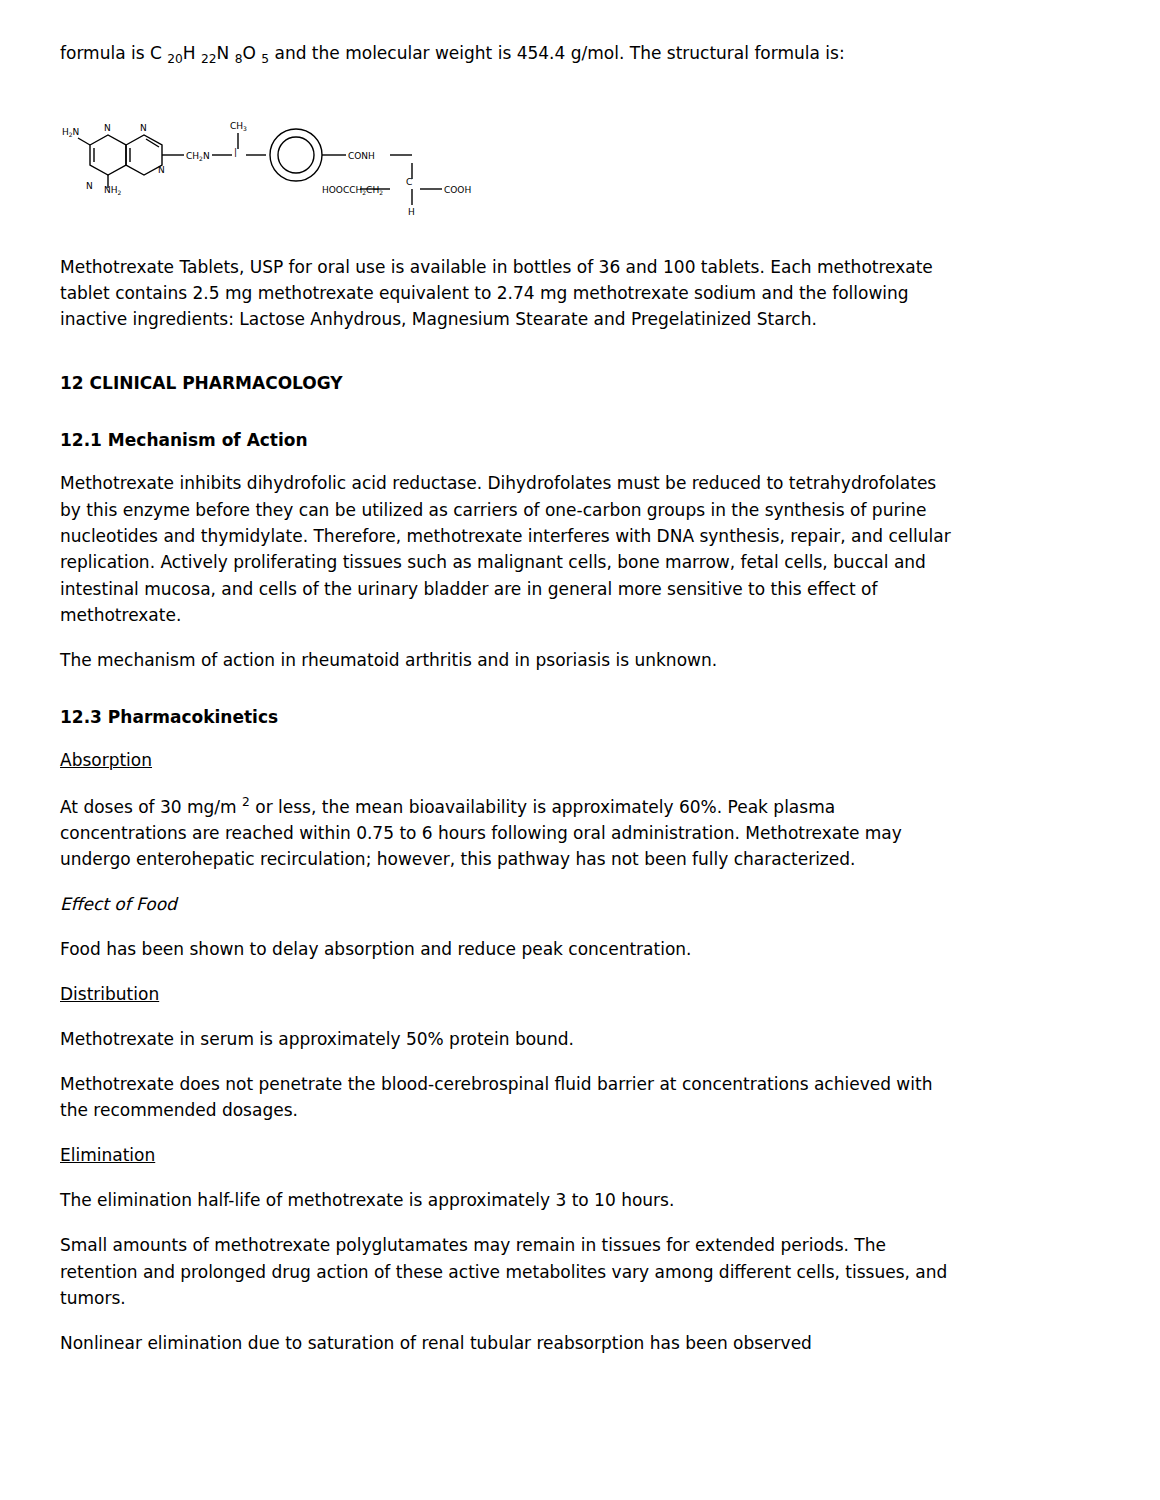formula is C 20H 22N 8O 5 and the molecular weight is 454.4 g/mol. The structural formula is:
H2N N N N NH2 N CH2N CH3 | CONH HOOCCH2CH2 C COOH H
Methotrexate Tablets, USP for oral use is available in bottles of 36 and 100 tablets. Each methotrexate tablet contains 2.5 mg methotrexate equivalent to 2.74 mg methotrexate sodium and the following inactive ingredients: Lactose Anhydrous, Magnesium Stearate and Pregelatinized Starch.
12 CLINICAL PHARMACOLOGY
12.1 Mechanism of Action
Methotrexate inhibits dihydrofolic acid reductase. Dihydrofolates must be reduced to tetrahydrofolates by this enzyme before they can be utilized as carriers of one-carbon groups in the synthesis of purine nucleotides and thymidylate. Therefore, methotrexate interferes with DNA synthesis, repair, and cellular replication. Actively proliferating tissues such as malignant cells, bone marrow, fetal cells, buccal and intestinal mucosa, and cells of the urinary bladder are in general more sensitive to this effect of methotrexate.
The mechanism of action in rheumatoid arthritis and in psoriasis is unknown.
12.3 Pharmacokinetics
Absorption
At doses of 30 mg/m 2 or less, the mean bioavailability is approximately 60%. Peak plasma concentrations are reached within 0.75 to 6 hours following oral administration. Methotrexate may undergo enterohepatic recirculation; however, this pathway has not been fully characterized.
Effect of Food
Food has been shown to delay absorption and reduce peak concentration.
Distribution
Methotrexate in serum is approximately 50% protein bound.
Methotrexate does not penetrate the blood-cerebrospinal fluid barrier at concentrations achieved with the recommended dosages.
Elimination
The elimination half-life of methotrexate is approximately 3 to 10 hours.
Small amounts of methotrexate polyglutamates may remain in tissues for extended periods. The retention and prolonged drug action of these active metabolites vary among different cells, tissues, and tumors.
Nonlinear elimination due to saturation of renal tubular reabsorption has been observed